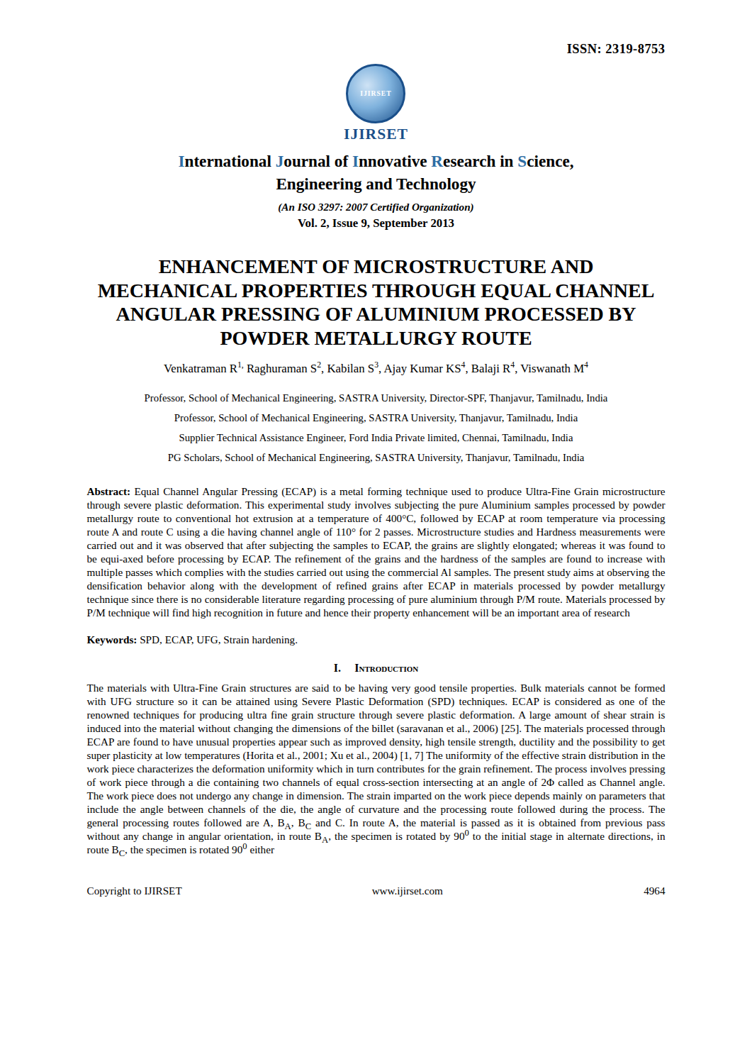ISSN: 2319-8753
IJIRSET
IJIRSET
International Journal of Innovative Research in Science,
Engineering and Technology
(An ISO 3297: 2007 Certified Organization)
Vol. 2, Issue 9, September 2013
Enhancement of Microstructure and Mechanical Properties through Equal Channel Angular Pressing of Aluminium Processed by Powder Metallurgy Route
Venkatraman R1, Raghuraman S2, Kabilan S3, Ajay Kumar KS4, Balaji R4, Viswanath M4
Professor, School of Mechanical Engineering, SASTRA University, Director-SPF, Thanjavur, Tamilnadu, India
Professor, School of Mechanical Engineering, SASTRA University, Thanjavur, Tamilnadu, India
Supplier Technical Assistance Engineer, Ford India Private limited, Chennai, Tamilnadu, India
PG Scholars, School of Mechanical Engineering, SASTRA University, Thanjavur, Tamilnadu, India
Abstract: Equal Channel Angular Pressing (ECAP) is a metal forming technique used to produce Ultra-Fine Grain microstructure through severe plastic deformation. This experimental study involves subjecting the pure Aluminium samples processed by powder metallurgy route to conventional hot extrusion at a temperature of 400°C, followed by ECAP at room temperature via processing route A and route C using a die having channel angle of 110° for 2 passes. Microstructure studies and Hardness measurements were carried out and it was observed that after subjecting the samples to ECAP, the grains are slightly elongated; whereas it was found to be equi-axed before processing by ECAP. The refinement of the grains and the hardness of the samples are found to increase with multiple passes which complies with the studies carried out using the commercial Al samples. The present study aims at observing the densification behavior along with the development of refined grains after ECAP in materials processed by powder metallurgy technique since there is no considerable literature regarding processing of pure aluminium through P/M route. Materials processed by P/M technique will find high recognition in future and hence their property enhancement will be an important area of research
Keywords: SPD, ECAP, UFG, Strain hardening.
I. Introduction
The materials with Ultra-Fine Grain structures are said to be having very good tensile properties. Bulk materials cannot be formed with UFG structure so it can be attained using Severe Plastic Deformation (SPD) techniques. ECAP is considered as one of the renowned techniques for producing ultra fine grain structure through severe plastic deformation. A large amount of shear strain is induced into the material without changing the dimensions of the billet (saravanan et al., 2006) [25]. The materials processed through ECAP are found to have unusual properties appear such as improved density, high tensile strength, ductility and the possibility to get super plasticity at low temperatures (Horita et al., 2001; Xu et al., 2004) [1, 7] The uniformity of the effective strain distribution in the work piece characterizes the deformation uniformity which in turn contributes for the grain refinement. The process involves pressing of work piece through a die containing two channels of equal cross-section intersecting at an angle of 2Φ called as Channel angle. The work piece does not undergo any change in dimension. The strain imparted on the work piece depends mainly on parameters that include the angle between channels of the die, the angle of curvature and the processing route followed during the process. The general processing routes followed are A, BA, BC and C. In route A, the material is passed as it is obtained from previous pass without any change in angular orientation, in route BA, the specimen is rotated by 900 to the initial stage in alternate directions, in route BC, the specimen is rotated 900 either
Copyright to IJIRSET
www.ijirset.com
4964